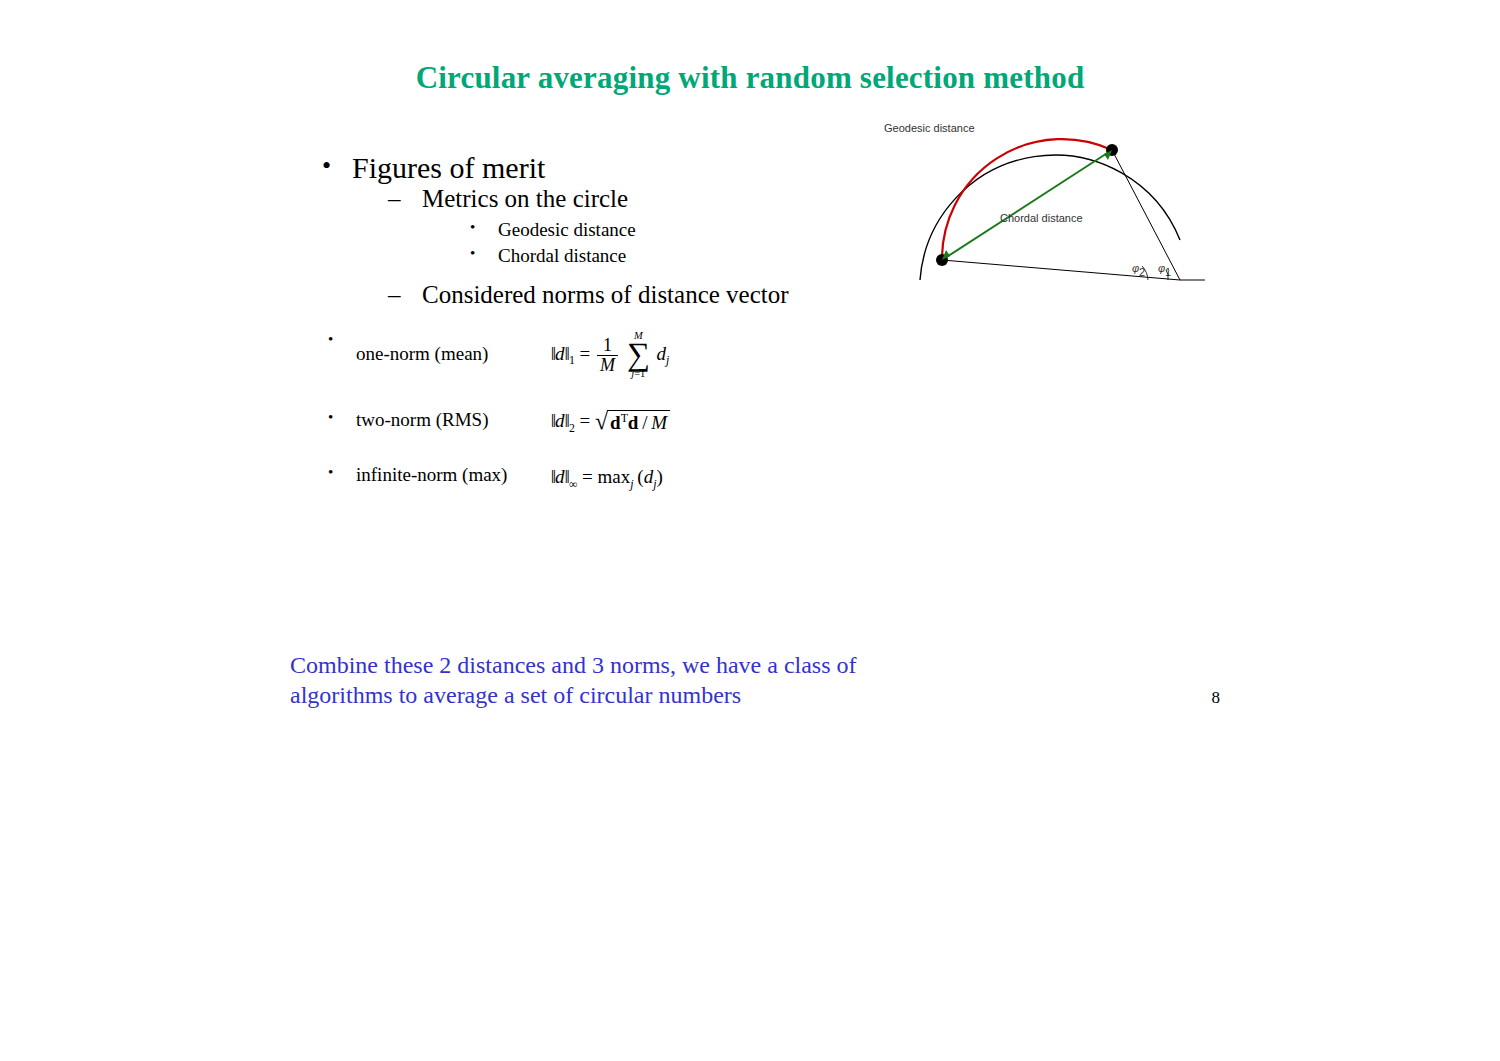Circular averaging with random selection method
Geodesic distance Chordal distance φ 2 φ 1
Figures of merit
Metrics on the circle
Geodesic distance
Chordal distance
Considered norms of distance vector
one-norm (mean) ‖d‖1 = 1 M M∑j=1 dj
two-norm (RMS) ‖d‖2 = dTd / M
infinite-norm (max) ‖d‖∞ = maxj (dj)
Combine these 2 distances and 3 norms, we have a class of
algorithms to average a set of circular numbers
8